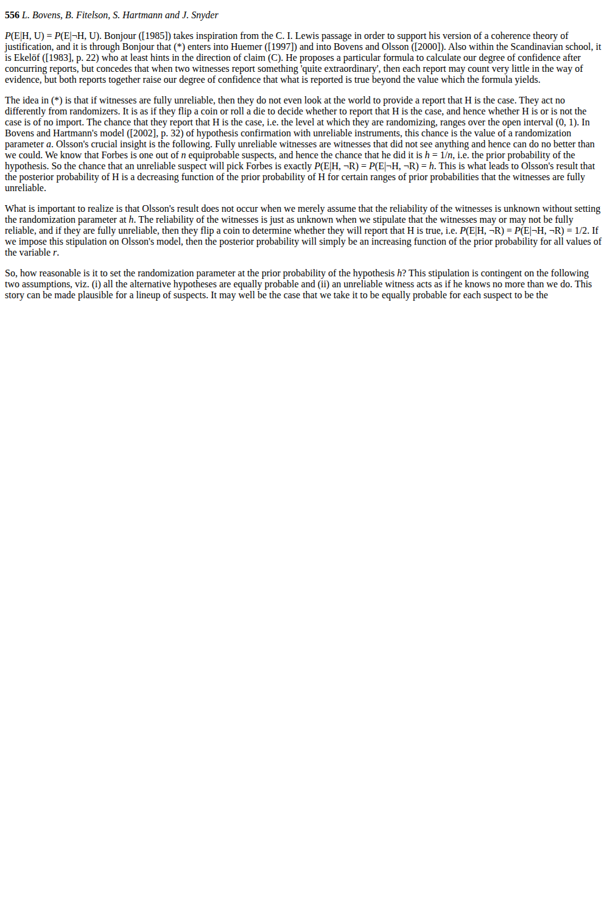556 L. Bovens, B. Fitelson, S. Hartmann and J. Snyder
P(E|H, U) = P(E|¬H, U). Bonjour ([1985]) takes inspiration from the C. I. Lewis passage in order to support his version of a coherence theory of justification, and it is through Bonjour that (*) enters into Huemer ([1997]) and into Bovens and Olsson ([2000]). Also within the Scandinavian school, it is Ekelöf ([1983], p. 22) who at least hints in the direction of claim (C). He proposes a particular formula to calculate our degree of confidence after concurring reports, but concedes that when two witnesses report something 'quite extraordinary', then each report may count very little in the way of evidence, but both reports together raise our degree of confidence that what is reported is true beyond the value which the formula yields.
The idea in (*) is that if witnesses are fully unreliable, then they do not even look at the world to provide a report that H is the case. They act no differently from randomizers. It is as if they flip a coin or roll a die to decide whether to report that H is the case, and hence whether H is or is not the case is of no import. The chance that they report that H is the case, i.e. the level at which they are randomizing, ranges over the open interval (0, 1). In Bovens and Hartmann's model ([2002], p. 32) of hypothesis confirmation with unreliable instruments, this chance is the value of a randomization parameter a. Olsson's crucial insight is the following. Fully unreliable witnesses are witnesses that did not see anything and hence can do no better than we could. We know that Forbes is one out of n equiprobable suspects, and hence the chance that he did it is h = 1/n, i.e. the prior probability of the hypothesis. So the chance that an unreliable suspect will pick Forbes is exactly P(E|H, ¬R) = P(E|¬H, ¬R) = h. This is what leads to Olsson's result that the posterior probability of H is a decreasing function of the prior probability of H for certain ranges of prior probabilities that the witnesses are fully unreliable.
What is important to realize is that Olsson's result does not occur when we merely assume that the reliability of the witnesses is unknown without setting the randomization parameter at h. The reliability of the witnesses is just as unknown when we stipulate that the witnesses may or may not be fully reliable, and if they are fully unreliable, then they flip a coin to determine whether they will report that H is true, i.e. P(E|H, ¬R) = P(E|¬H, ¬R) = 1/2. If we impose this stipulation on Olsson's model, then the posterior probability will simply be an increasing function of the prior probability for all values of the variable r.
So, how reasonable is it to set the randomization parameter at the prior probability of the hypothesis h? This stipulation is contingent on the following two assumptions, viz. (i) all the alternative hypotheses are equally probable and (ii) an unreliable witness acts as if he knows no more than we do. This story can be made plausible for a lineup of suspects. It may well be the case that we take it to be equally probable for each suspect to be the